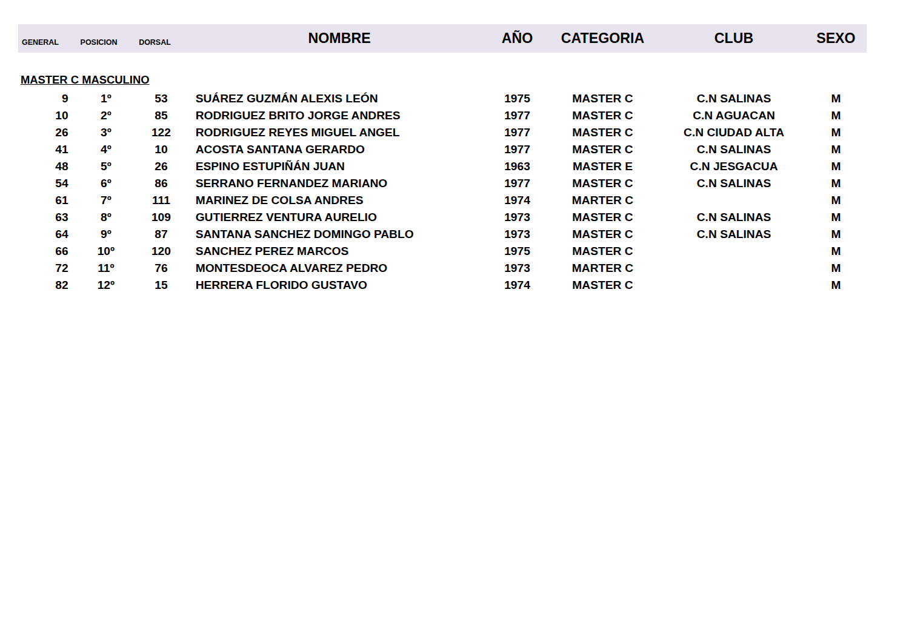| GENERAL | POSICION | DORSAL | NOMBRE | AÑO | CATEGORIA | CLUB | SEXO |
| --- | --- | --- | --- | --- | --- | --- | --- |
| MASTER C MASCULINO |
| 9 | 1º | 53 | SUÁREZ GUZMÁN ALEXIS LEÓN | 1975 | MASTER C | C.N SALINAS | M |
| 10 | 2º | 85 | RODRIGUEZ BRITO JORGE ANDRES | 1977 | MASTER C | C.N AGUACAN | M |
| 26 | 3º | 122 | RODRIGUEZ REYES MIGUEL ANGEL | 1977 | MASTER C | C.N CIUDAD ALTA | M |
| 41 | 4º | 10 | ACOSTA SANTANA GERARDO | 1977 | MASTER C | C.N SALINAS | M |
| 48 | 5º | 26 | ESPINO ESTUPIÑÁN JUAN | 1963 | MASTER E | C.N JESGACUA | M |
| 54 | 6º | 86 | SERRANO FERNANDEZ MARIANO | 1977 | MASTER C | C.N SALINAS | M |
| 61 | 7º | 111 | MARINEZ DE COLSA ANDRES | 1974 | MARTER C | | M |
| 63 | 8º | 109 | GUTIERREZ VENTURA AURELIO | 1973 | MASTER C | C.N SALINAS | M |
| 64 | 9º | 87 | SANTANA SANCHEZ DOMINGO PABLO | 1973 | MASTER C | C.N SALINAS | M |
| 66 | 10º | 120 | SANCHEZ PEREZ MARCOS | 1975 | MASTER C | | M |
| 72 | 11º | 76 | MONTESDEOCA ALVAREZ PEDRO | 1973 | MARTER C | | M |
| 82 | 12º | 15 | HERRERA FLORIDO GUSTAVO | 1974 | MASTER C | | M |